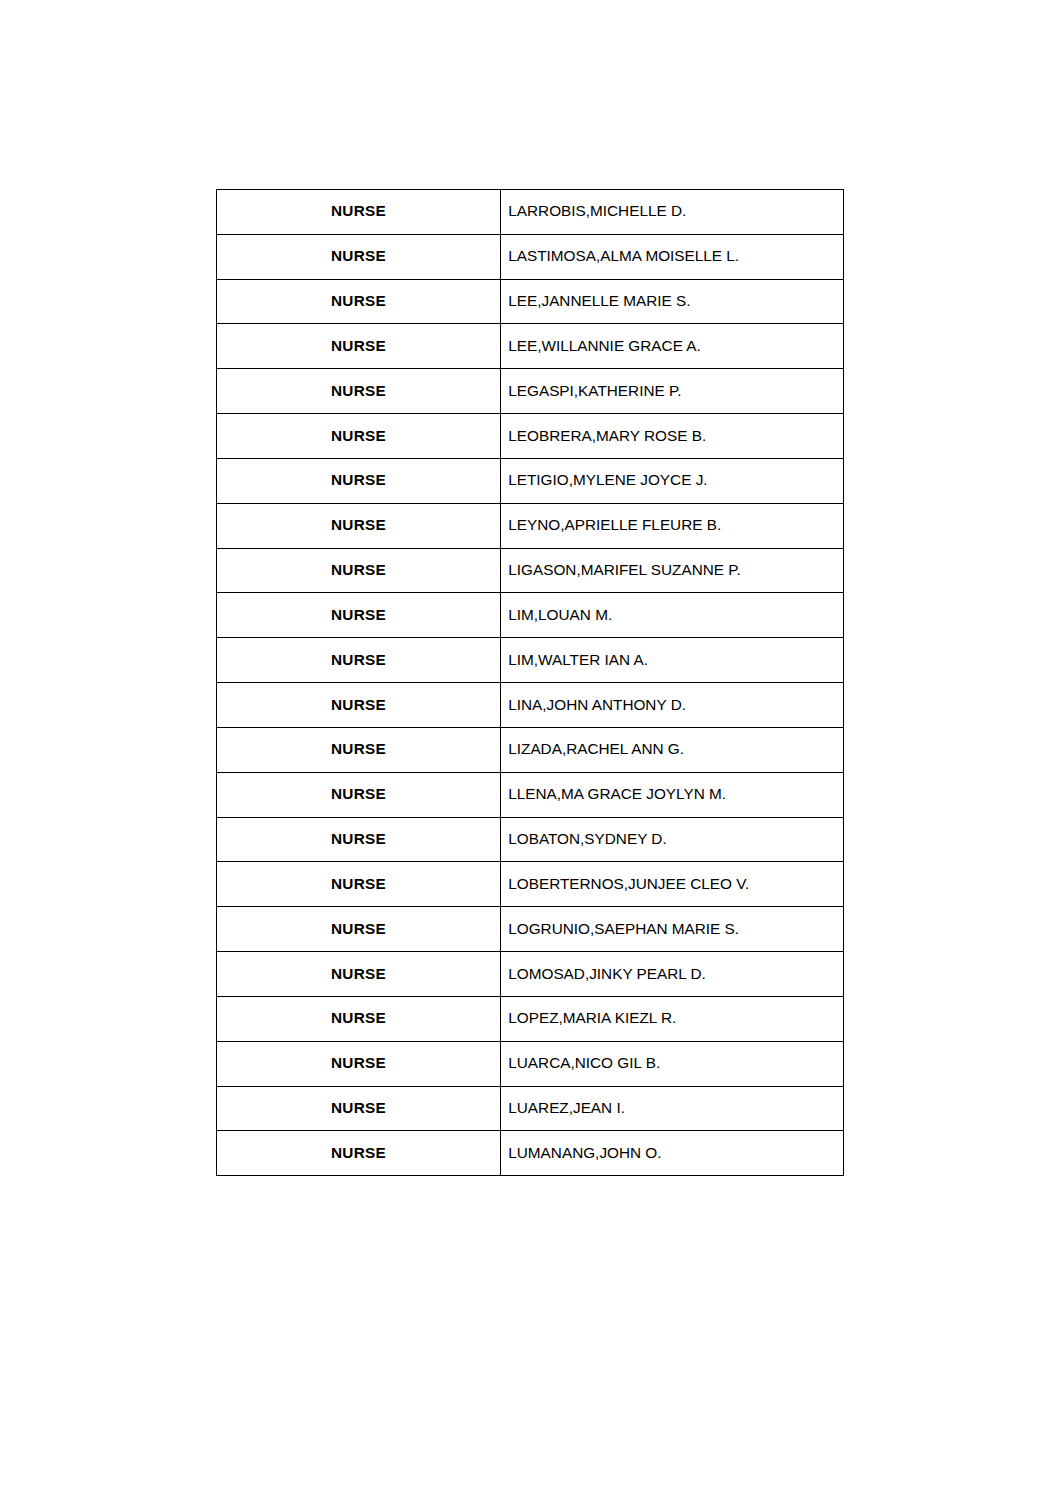| NURSE | LARROBIS,MICHELLE D. |
| NURSE | LASTIMOSA,ALMA MOISELLE L. |
| NURSE | LEE,JANNELLE MARIE S. |
| NURSE | LEE,WILLANNIE GRACE A. |
| NURSE | LEGASPI,KATHERINE P. |
| NURSE | LEOBRERA,MARY ROSE B. |
| NURSE | LETIGIO,MYLENE JOYCE J. |
| NURSE | LEYNO,APRIELLE FLEURE B. |
| NURSE | LIGASON,MARIFEL SUZANNE P. |
| NURSE | LIM,LOUAN M. |
| NURSE | LIM,WALTER IAN A. |
| NURSE | LINA,JOHN ANTHONY D. |
| NURSE | LIZADA,RACHEL ANN G. |
| NURSE | LLENA,MA GRACE JOYLYN M. |
| NURSE | LOBATON,SYDNEY D. |
| NURSE | LOBERTERNOS,JUNJEE CLEO V. |
| NURSE | LOGRUNIO,SAEPHAN MARIE S. |
| NURSE | LOMOSAD,JINKY PEARL D. |
| NURSE | LOPEZ,MARIA KIEZL R. |
| NURSE | LUARCA,NICO GIL B. |
| NURSE | LUAREZ,JEAN I. |
| NURSE | LUMANANG,JOHN O. |